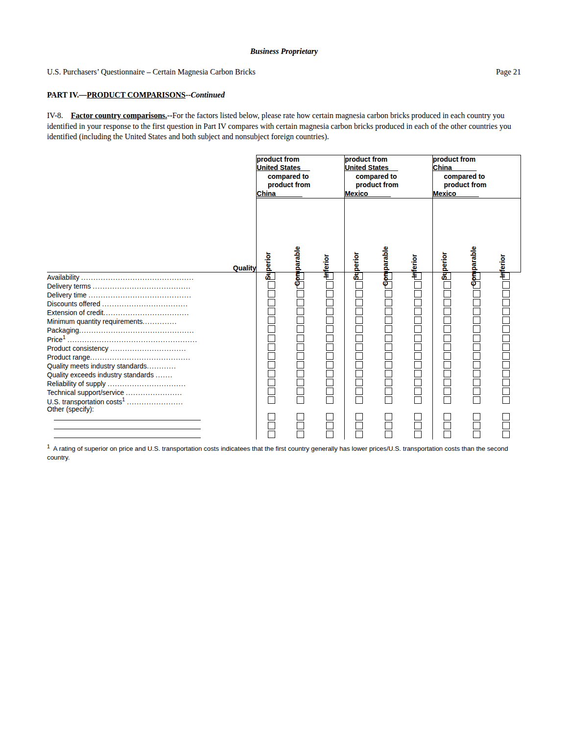Business Proprietary
U.S. Purchasers’ Questionnaire – Certain Magnesia Carbon Bricks
Page 21
PART IV.—PRODUCT COMPARISONS--Continued
IV-8. Factor country comparisons.--For the factors listed below, please rate how certain magnesia carbon bricks produced in each country you identified in your response to the first question in Part IV compares with certain magnesia carbon bricks produced in each of the other countries you identified (including the United States and both subject and nonsubject foreign countries).
| | product from United States compared to product from China | product from United States compared to product from Mexico | product from China compared to product from Mexico |
| Quality | Superior | Comparable | Inferior | Superior | Comparable | Inferior | Superior | Comparable | Inferior |
| Availability .............................................. | | | | | | | | | |
| Delivery terms ........................................ | | | | | | | | | |
| Delivery time .......................................... | | | | | | | | | |
| Discounts offered ................................... | | | | | | | | | |
| Extension of credit ................................... | | | | | | | | | |
| Minimum quantity requirements .............. | | | | | | | | | |
| Packaging ............................................... | | | | | | | | | |
| Price 1 ..................................................... | | | | | | | | | |
| Product consistency ............................... | | | | | | | | | |
| Product range ......................................... | | | | | | | | | |
| Quality meets industry standards ............ | | | | | | | | | |
| Quality exceeds industry standards ....... | | | | | | | | | |
| Reliability of supply ................................ | | | | | | | | | |
| Technical support/service ....................... | | | | | | | | | |
| U.S. transportation costs 1 ....................... | | | | | | | | | |
| Other (specify): | | | | | | | | | |
1 A rating of superior on price and U.S. transportation costs indicatees that the first country generally has lower prices/U.S. transportation costs than the second country.